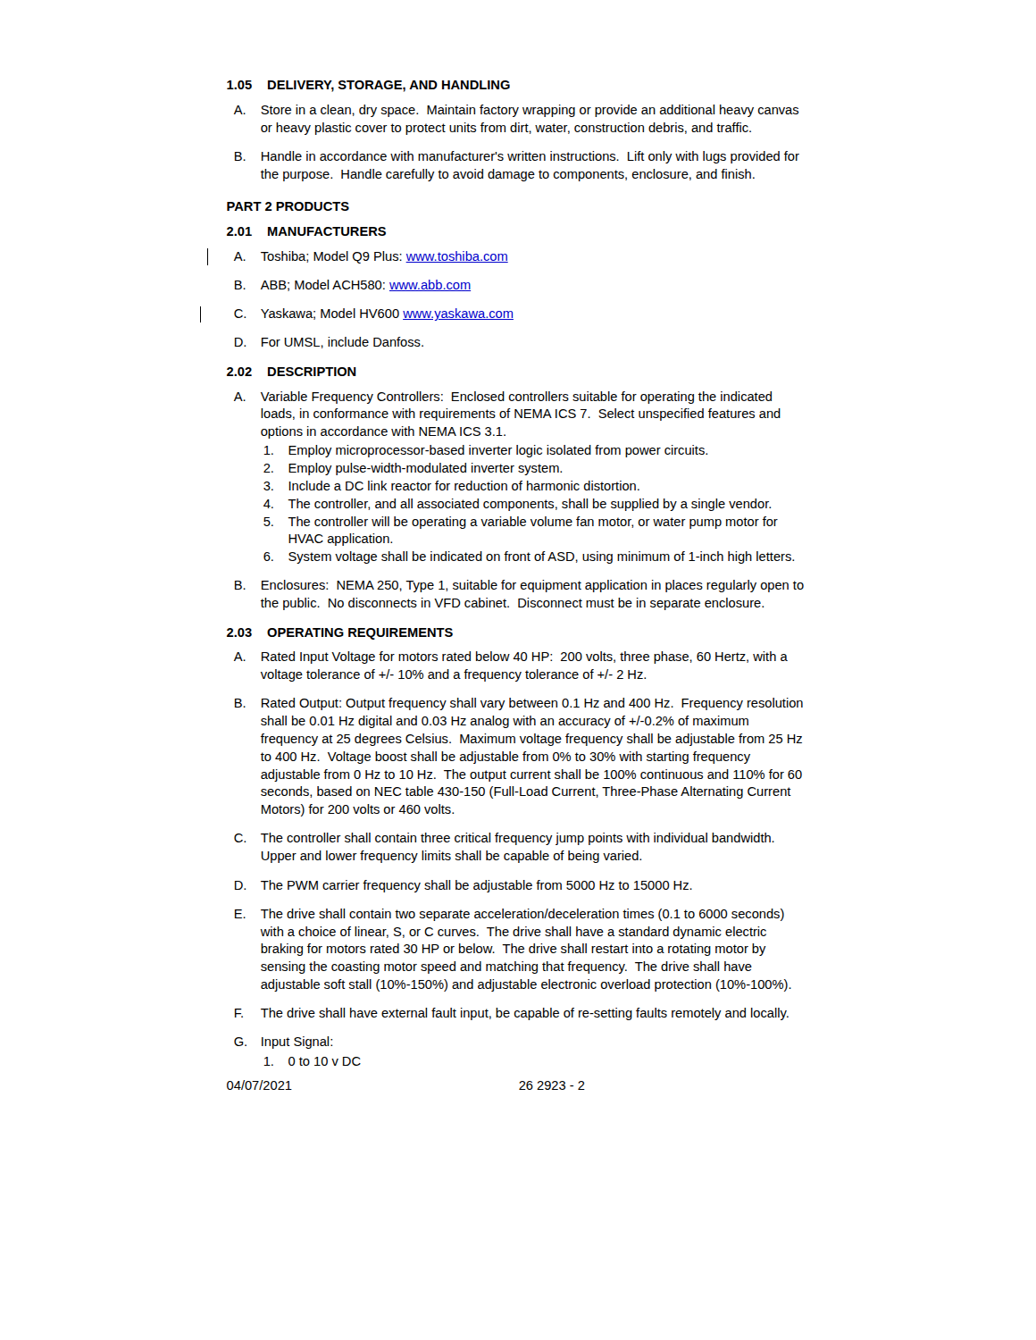1.05 DELIVERY, STORAGE, AND HANDLING
A. Store in a clean, dry space. Maintain factory wrapping or provide an additional heavy canvas or heavy plastic cover to protect units from dirt, water, construction debris, and traffic.
B. Handle in accordance with manufacturer's written instructions. Lift only with lugs provided for the purpose. Handle carefully to avoid damage to components, enclosure, and finish.
PART 2 PRODUCTS
2.01 MANUFACTURERS
A. Toshiba; Model Q9 Plus: www.toshiba.com
B. ABB; Model ACH580: www.abb.com
C. Yaskawa; Model HV600 www.yaskawa.com
D. For UMSL, include Danfoss.
2.02 DESCRIPTION
A. Variable Frequency Controllers: Enclosed controllers suitable for operating the indicated loads, in conformance with requirements of NEMA ICS 7. Select unspecified features and options in accordance with NEMA ICS 3.1.
1. Employ microprocessor-based inverter logic isolated from power circuits.
2. Employ pulse-width-modulated inverter system.
3. Include a DC link reactor for reduction of harmonic distortion.
4. The controller, and all associated components, shall be supplied by a single vendor.
5. The controller will be operating a variable volume fan motor, or water pump motor for HVAC application.
6. System voltage shall be indicated on front of ASD, using minimum of 1-inch high letters.
B. Enclosures: NEMA 250, Type 1, suitable for equipment application in places regularly open to the public. No disconnects in VFD cabinet. Disconnect must be in separate enclosure.
2.03 OPERATING REQUIREMENTS
A. Rated Input Voltage for motors rated below 40 HP: 200 volts, three phase, 60 Hertz, with a voltage tolerance of +/- 10% and a frequency tolerance of +/- 2 Hz.
B. Rated Output: Output frequency shall vary between 0.1 Hz and 400 Hz. Frequency resolution shall be 0.01 Hz digital and 0.03 Hz analog with an accuracy of +/-0.2% of maximum frequency at 25 degrees Celsius. Maximum voltage frequency shall be adjustable from 25 Hz to 400 Hz. Voltage boost shall be adjustable from 0% to 30% with starting frequency adjustable from 0 Hz to 10 Hz. The output current shall be 100% continuous and 110% for 60 seconds, based on NEC table 430-150 (Full-Load Current, Three-Phase Alternating Current Motors) for 200 volts or 460 volts.
C. The controller shall contain three critical frequency jump points with individual bandwidth. Upper and lower frequency limits shall be capable of being varied.
D. The PWM carrier frequency shall be adjustable from 5000 Hz to 15000 Hz.
E. The drive shall contain two separate acceleration/deceleration times (0.1 to 6000 seconds) with a choice of linear, S, or C curves. The drive shall have a standard dynamic electric braking for motors rated 30 HP or below. The drive shall restart into a rotating motor by sensing the coasting motor speed and matching that frequency. The drive shall have adjustable soft stall (10%-150%) and adjustable electronic overload protection (10%-100%).
F. The drive shall have external fault input, be capable of re-setting faults remotely and locally.
G. Input Signal:
1. 0 to 10 v DC
04/07/2021 26 2923 - 2